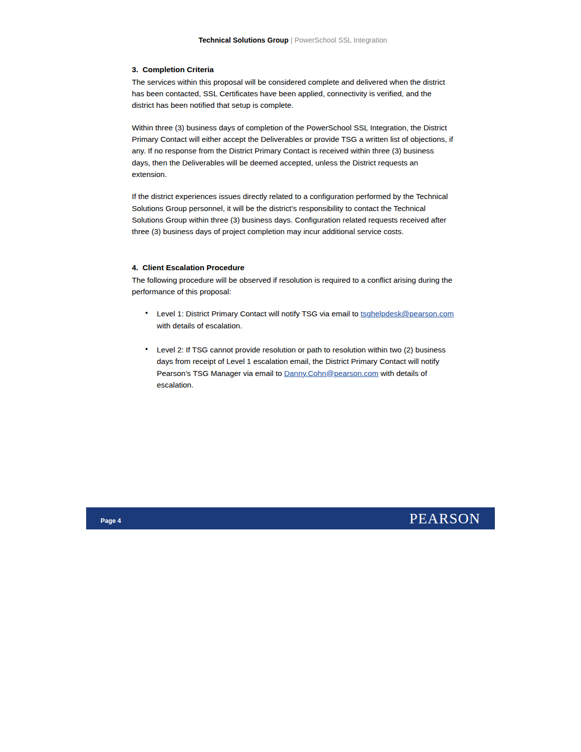Technical Solutions Group | PowerSchool SSL Integration
3. Completion Criteria
The services within this proposal will be considered complete and delivered when the district has been contacted, SSL Certificates have been applied, connectivity is verified, and the district has been notified that setup is complete.
Within three (3) business days of completion of the PowerSchool SSL Integration, the District Primary Contact will either accept the Deliverables or provide TSG a written list of objections, if any. If no response from the District Primary Contact is received within three (3) business days, then the Deliverables will be deemed accepted, unless the District requests an extension.
If the district experiences issues directly related to a configuration performed by the Technical Solutions Group personnel, it will be the district’s responsibility to contact the Technical Solutions Group within three (3) business days. Configuration related requests received after three (3) business days of project completion may incur additional service costs.
4. Client Escalation Procedure
The following procedure will be observed if resolution is required to a conflict arising during the performance of this proposal:
Level 1: District Primary Contact will notify TSG via email to tsghelpdesk@pearson.com with details of escalation.
Level 2: If TSG cannot provide resolution or path to resolution within two (2) business days from receipt of Level 1 escalation email, the District Primary Contact will notify Pearson’s TSG Manager via email to Danny.Cohn@pearson.com with details of escalation.
Page 4
PEARSON